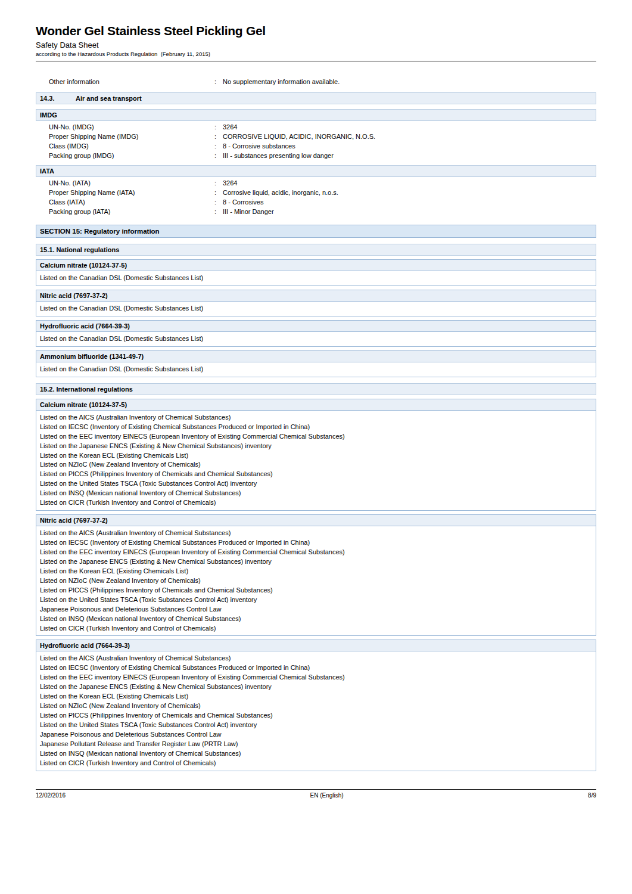Wonder Gel Stainless Steel Pickling Gel
Safety Data Sheet
according to the Hazardous Products Regulation (February 11, 2015)
Other information
:
No supplementary information available.
14.3. Air and sea transport
IMDG
UN-No. (IMDG)
:
3264
Proper Shipping Name (IMDG)
:
CORROSIVE LIQUID, ACIDIC, INORGANIC, N.O.S.
Class (IMDG)
:
8 - Corrosive substances
Packing group (IMDG)
:
III - substances presenting low danger
IATA
UN-No. (IATA)
:
3264
Proper Shipping Name (IATA)
:
Corrosive liquid, acidic, inorganic, n.o.s.
Class (IATA)
:
8 - Corrosives
Packing group (IATA)
:
III - Minor Danger
SECTION 15: Regulatory information
15.1. National regulations
Calcium nitrate (10124-37-5)
Listed on the Canadian DSL (Domestic Substances List)
Nitric acid (7697-37-2)
Listed on the Canadian DSL (Domestic Substances List)
Hydrofluoric acid (7664-39-3)
Listed on the Canadian DSL (Domestic Substances List)
Ammonium bifluoride (1341-49-7)
Listed on the Canadian DSL (Domestic Substances List)
15.2. International regulations
Calcium nitrate (10124-37-5)
Listed on the AICS (Australian Inventory of Chemical Substances)
Listed on IECSC (Inventory of Existing Chemical Substances Produced or Imported in China)
Listed on the EEC inventory EINECS (European Inventory of Existing Commercial Chemical Substances)
Listed on the Japanese ENCS (Existing & New Chemical Substances) inventory
Listed on the Korean ECL (Existing Chemicals List)
Listed on NZIoC (New Zealand Inventory of Chemicals)
Listed on PICCS (Philippines Inventory of Chemicals and Chemical Substances)
Listed on the United States TSCA (Toxic Substances Control Act) inventory
Listed on INSQ (Mexican national Inventory of Chemical Substances)
Listed on CICR (Turkish Inventory and Control of Chemicals)
Nitric acid (7697-37-2)
Listed on the AICS (Australian Inventory of Chemical Substances)
Listed on IECSC (Inventory of Existing Chemical Substances Produced or Imported in China)
Listed on the EEC inventory EINECS (European Inventory of Existing Commercial Chemical Substances)
Listed on the Japanese ENCS (Existing & New Chemical Substances) inventory
Listed on the Korean ECL (Existing Chemicals List)
Listed on NZIoC (New Zealand Inventory of Chemicals)
Listed on PICCS (Philippines Inventory of Chemicals and Chemical Substances)
Listed on the United States TSCA (Toxic Substances Control Act) inventory
Japanese Poisonous and Deleterious Substances Control Law
Listed on INSQ (Mexican national Inventory of Chemical Substances)
Listed on CICR (Turkish Inventory and Control of Chemicals)
Hydrofluoric acid (7664-39-3)
Listed on the AICS (Australian Inventory of Chemical Substances)
Listed on IECSC (Inventory of Existing Chemical Substances Produced or Imported in China)
Listed on the EEC inventory EINECS (European Inventory of Existing Commercial Chemical Substances)
Listed on the Japanese ENCS (Existing & New Chemical Substances) inventory
Listed on the Korean ECL (Existing Chemicals List)
Listed on NZIoC (New Zealand Inventory of Chemicals)
Listed on PICCS (Philippines Inventory of Chemicals and Chemical Substances)
Listed on the United States TSCA (Toxic Substances Control Act) inventory
Japanese Poisonous and Deleterious Substances Control Law
Japanese Pollutant Release and Transfer Register Law (PRTR Law)
Listed on INSQ (Mexican national Inventory of Chemical Substances)
Listed on CICR (Turkish Inventory and Control of Chemicals)
12/02/2016
EN (English)
8/9